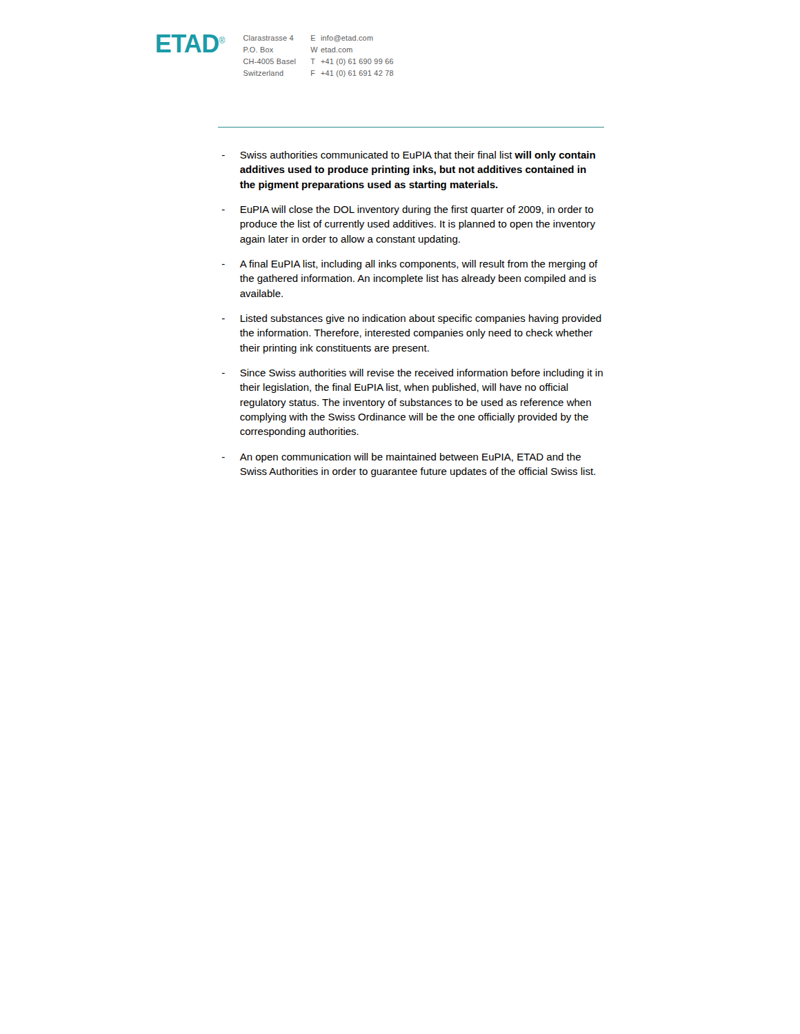ETAD®
Clarastrasse 4
P.O. Box
CH-4005 Basel
Switzerland
Einfo@etad.com
Wetad.com
T+41 (0) 61 690 99 66
F+41 (0) 61 691 42 78
Swiss authorities communicated to EuPIA that their final list will only contain additives used to produce printing inks, but not additives contained in the pigment preparations used as starting materials.
EuPIA will close the DOL inventory during the first quarter of 2009, in order to produce the list of currently used additives. It is planned to open the inventory again later in order to allow a constant updating.
A final EuPIA list, including all inks components, will result from the merging of the gathered information. An incomplete list has already been compiled and is available.
Listed substances give no indication about specific companies having provided the information. Therefore, interested companies only need to check whether their printing ink constituents are present.
Since Swiss authorities will revise the received information before including it in their legislation, the final EuPIA list, when published, will have no official regulatory status. The inventory of substances to be used as reference when complying with the Swiss Ordinance will be the one officially provided by the corresponding authorities.
An open communication will be maintained between EuPIA, ETAD and the Swiss Authorities in order to guarantee future updates of the official Swiss list.